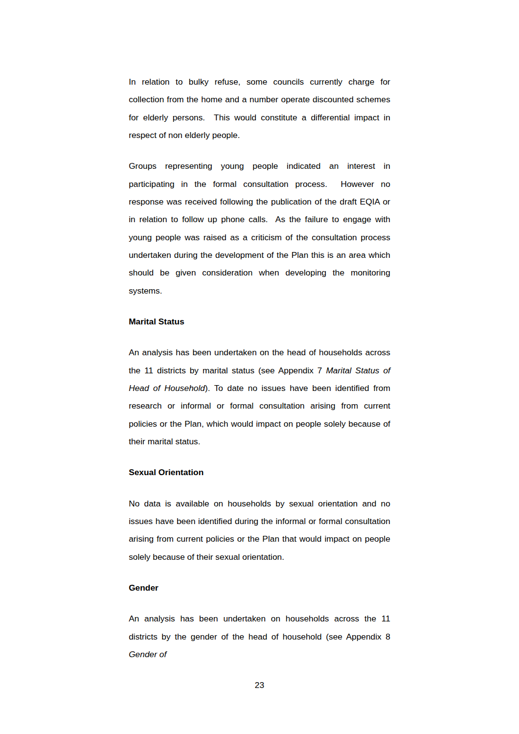In relation to bulky refuse, some councils currently charge for collection from the home and a number operate discounted schemes for elderly persons. This would constitute a differential impact in respect of non elderly people.
Groups representing young people indicated an interest in participating in the formal consultation process. However no response was received following the publication of the draft EQIA or in relation to follow up phone calls. As the failure to engage with young people was raised as a criticism of the consultation process undertaken during the development of the Plan this is an area which should be given consideration when developing the monitoring systems.
Marital Status
An analysis has been undertaken on the head of households across the 11 districts by marital status (see Appendix 7 Marital Status of Head of Household). To date no issues have been identified from research or informal or formal consultation arising from current policies or the Plan, which would impact on people solely because of their marital status.
Sexual Orientation
No data is available on households by sexual orientation and no issues have been identified during the informal or formal consultation arising from current policies or the Plan that would impact on people solely because of their sexual orientation.
Gender
An analysis has been undertaken on households across the 11 districts by the gender of the head of household (see Appendix 8 Gender of
23